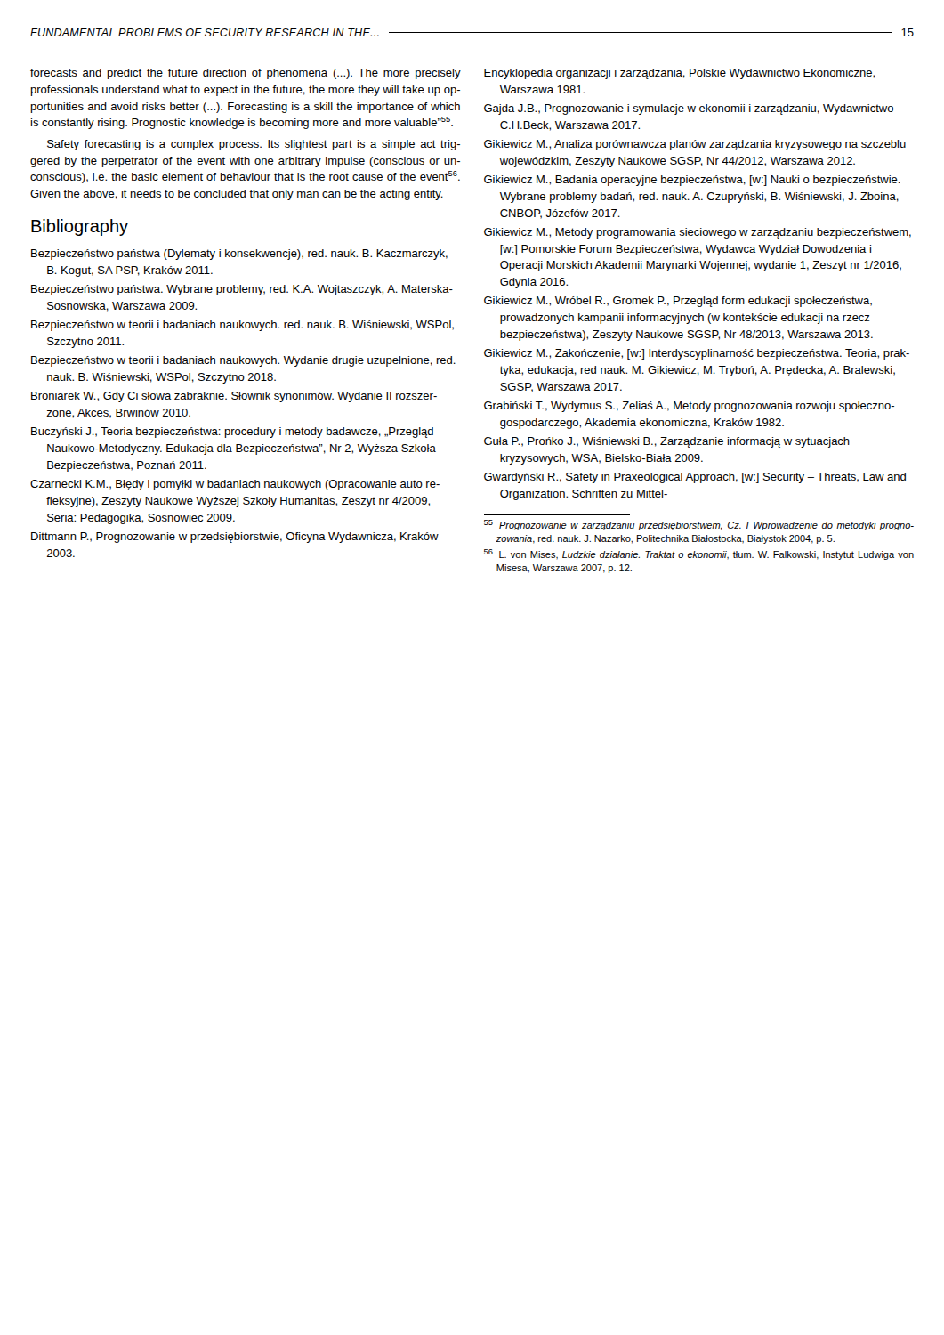FUNDAMENTAL PROBLEMS OF SECURITY RESEARCH IN THE... 15
forecasts and predict the future direction of phenomena (...). The more precisely professionals understand what to expect in the future, the more they will take up opportunities and avoid risks better (...). Forecasting is a skill the importance of which is constantly rising. Prognostic knowledge is becoming more and more valuable”55.
Safety forecasting is a complex process. Its slightest part is a simple act triggered by the perpetrator of the event with one arbitrary impulse (conscious or unconscious), i.e. the basic element of behaviour that is the root cause of the event56. Given the above, it needs to be concluded that only man can be the acting entity.
Bibliography
Bezpieczeństwo państwa (Dylematy i konsekwencje), red. nauk. B. Kaczmarczyk, B. Kogut, SA PSP, Kraków 2011.
Bezpieczeństwo państwa. Wybrane problemy, red. K.A. Wojtaszczyk, A. Materska-Sosnowska, Warszawa 2009.
Bezpieczeństwo w teorii i badaniach naukowych. red. nauk. B. Wiśniewski, WSPol, Szczytno 2011.
Bezpieczeństwo w teorii i badaniach naukowych. Wydanie drugie uzupełnione, red. nauk. B. Wiśniewski, WSPol, Szczytno 2018.
Broniarek W., Gdy Ci słowa zabraknie. Słownik synonimów. Wydanie II rozszerzone, Akces, Brwinów 2010.
Buczyński J., Teoria bezpieczeństwa: procedury i metody badawcze, „Przegląd Naukowo-Metodyczny. Edukacja dla Bezpieczeństwa”, Nr 2, Wyższa Szkoła Bezpieczeństwa, Poznań 2011.
Czarnecki K.M., Błędy i pomyłki w badaniach naukowych (Opracowanie auto refleksyjne), Zeszyty Naukowe Wyższej Szkoły Humanitas, Zeszyt nr 4/2009, Seria: Pedagogika, Sosnowiec 2009.
Dittmann P., Prognozowanie w przedsiębiorstwie, Oficyna Wydawnicza, Kraków 2003.
Encyklopedia organizacji i zarządzania, Polskie Wydawnictwo Ekonomiczne, Warszawa 1981.
Gajda J.B., Prognozowanie i symulacje w ekonomii i zarządzaniu, Wydawnictwo C.H.Beck, Warszawa 2017.
Gikiewicz M., Analiza porównawcza planów zarządzania kryzysowego na szczeblu wojewódzkim, Zeszyty Naukowe SGSP, Nr 44/2012, Warszawa 2012.
Gikiewicz M., Badania operacyjne bezpieczeństwa, [w:] Nauki o bezpieczeństwie. Wybrane problemy badań, red. nauk. A. Czupryński, B. Wiśniewski, J. Zboina, CNBOP, Józefów 2017.
Gikiewicz M., Metody programowania sieciowego w zarządzaniu bezpieczeństwem, [w:] Pomorskie Forum Bezpieczeństwa, Wydawca Wydział Dowodzenia i Operacji Morskich Akademii Marynarki Wojennej, wydanie 1, Zeszyt nr 1/2016, Gdynia 2016.
Gikiewicz M., Wróbel R., Gromek P., Przegląd form edukacji społeczeństwa, prowadzonych kampanii informacyjnych (w kontekście edukacji na rzecz bezpieczeństwa), Zeszyty Naukowe SGSP, Nr 48/2013, Warszawa 2013.
Gikiewicz M., Zakończenie, [w:] Interdyscyplinarność bezpieczeństwa. Teoria, praktyka, edukacja, red nauk. M. Gikiewicz, M. Tryboń, A. Prędecka, A. Bralewski, SGSP, Warszawa 2017.
Grabiński T., Wydymus S., Zeliaś A., Metody prognozowania rozwoju społeczno-gospodarczego, Akademia ekonomiczna, Kraków 1982.
Guła P., Prońko J., Wiśniewski B., Zarządzanie informacją w sytuacjach kryzysowych, WSA, Bielsko-Biała 2009.
Gwardyński R., Safety in Praxeological Approach, [w:] Security – Threats, Law and Organization. Schriften zu Mittel-
55 Prognozowanie w zarządzaniu przedsiębiorstwem, Cz. I Wprowadzenie do metodyki prognozowania, red. nauk. J. Nazarko, Politechnika Białostocka, Białystok 2004, p. 5.
56 L. von Mises, Ludzkie działanie. Traktat o ekonomii, tłum. W. Falkowski, Instytut Ludwiga von Misesa, Warszawa 2007, p. 12.